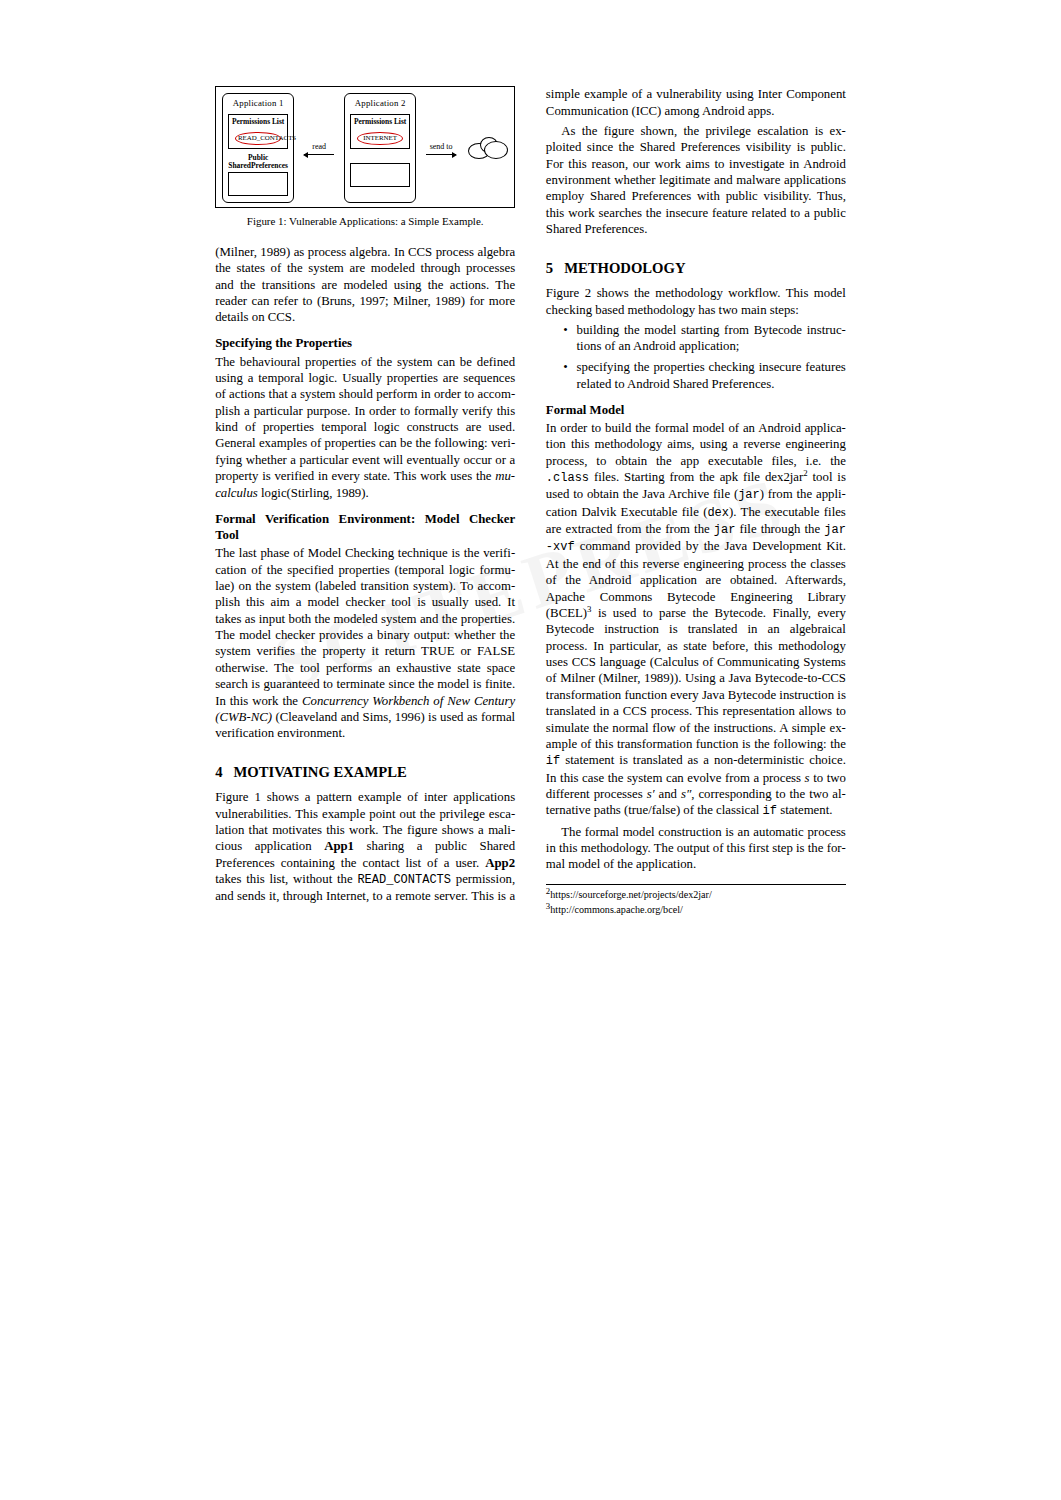SCITEPRESS
Application 1
Permissions List
READ_CONTACTS
Public
SharedPreferences
read
Application 2
Permissions List
INTERNET
send to
Figure 1: Vulnerable Applications: a Simple Example.
(Milner, 1989) as process algebra. In CCS process algebra the states of the system are modeled through processes and the transitions are modeled using the actions. The reader can refer to (Bruns, 1997; Milner, 1989) for more details on CCS.
Specifying the Properties
The behavioural properties of the system can be defined using a temporal logic. Usually properties are sequences of actions that a system should perform in order to accomplish a particular purpose. In order to formally verify this kind of properties temporal logic constructs are used. General examples of properties can be the following: verifying whether a particular event will eventually occur or a property is verified in every state. This work uses the mu-calculus logic(Stirling, 1989).
Formal Verification Environment: Model Checker Tool
The last phase of Model Checking technique is the verification of the specified properties (temporal logic formulae) on the system (labeled transition system). To accomplish this aim a model checker tool is usually used. It takes as input both the modeled system and the properties. The model checker provides a binary output: whether the system verifies the property it return TRUE or FALSE otherwise. The tool performs an exhaustive state space search is guaranteed to terminate since the model is finite. In this work the Concurrency Workbench of New Century (CWB-NC) (Cleaveland and Sims, 1996) is used as formal verification environment.
4 MOTIVATING EXAMPLE
Figure 1 shows a pattern example of inter applications vulnerabilities. This example point out the privilege escalation that motivates this work. The figure shows a malicious application App1 sharing a public Shared Preferences containing the contact list of a user. App2 takes this list, without the READ_CONTACTS permission, and sends it, through Internet, to a remote server. This is a simple example of a vulnerability using Inter Component Communication (ICC) among Android apps.
As the figure shown, the privilege escalation is exploited since the Shared Preferences visibility is public. For this reason, our work aims to investigate in Android environment whether legitimate and malware applications employ Shared Preferences with public visibility. Thus, this work searches the insecure feature related to a public Shared Preferences.
5 METHODOLOGY
Figure 2 shows the methodology workflow. This model checking based methodology has two main steps:
building the model starting from Bytecode instructions of an Android application;
specifying the properties checking insecure features related to Android Shared Preferences.
Formal Model
In order to build the formal model of an Android application this methodology aims, using a reverse engineering process, to obtain the app executable files, i.e. the .class files. Starting from the apk file dex2jar2 tool is used to obtain the Java Archive file (jar) from the application Dalvik Executable file (dex). The executable files are extracted from the from the jar file through the jar -xvf command provided by the Java Development Kit. At the end of this reverse engineering process the classes of the Android application are obtained. Afterwards, Apache Commons Bytecode Engineering Library (BCEL)3 is used to parse the Bytecode. Finally, every Bytecode instruction is translated in an algebraical process. In particular, as state before, this methodology uses CCS language (Calculus of Communicating Systems of Milner (Milner, 1989)). Using a Java Bytecode-to-CCS transformation function every Java Bytecode instruction is translated in a CCS process. This representation allows to simulate the normal flow of the instructions. A simple example of this transformation function is the following: the if statement is translated as a non-deterministic choice. In this case the system can evolve from a process s to two different processes s′ and s″, corresponding to the two alternative paths (true/false) of the classical if statement.
The formal model construction is an automatic process in this methodology. The output of this first step is the formal model of the application.
2https://sourceforge.net/projects/dex2jar/
3http://commons.apache.org/bcel/